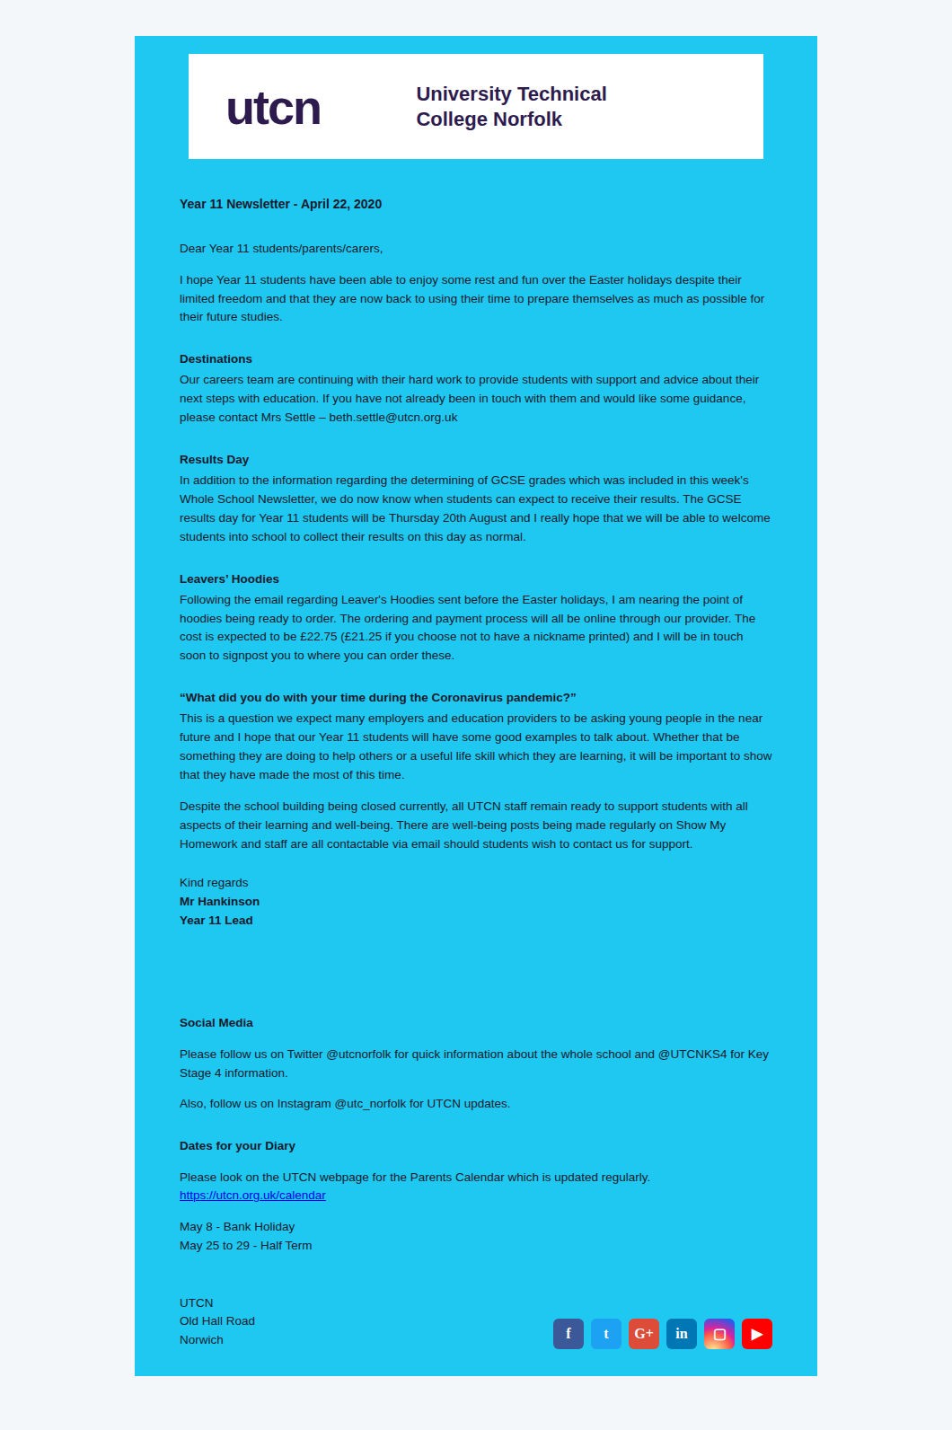| utcn | University Technical College Norfolk |
Year 11 Newsletter - April 22, 2020
Dear Year 11 students/parents/carers,
I hope Year 11 students have been able to enjoy some rest and fun over the Easter holidays despite their limited freedom and that they are now back to using their time to prepare themselves as much as possible for their future studies.
Destinations
Our careers team are continuing with their hard work to provide students with support and advice about their next steps with education. If you have not already been in touch with them and would like some guidance, please contact Mrs Settle – beth.settle@utcn.org.uk
Results Day
In addition to the information regarding the determining of GCSE grades which was included in this week's Whole School Newsletter, we do now know when students can expect to receive their results. The GCSE results day for Year 11 students will be Thursday 20th August and I really hope that we will be able to welcome students into school to collect their results on this day as normal.
Leavers’ Hoodies
Following the email regarding Leaver's Hoodies sent before the Easter holidays, I am nearing the point of hoodies being ready to order. The ordering and payment process will all be online through our provider. The cost is expected to be £22.75 (£21.25 if you choose not to have a nickname printed) and I will be in touch soon to signpost you to where you can order these.
“What did you do with your time during the Coronavirus pandemic?”
This is a question we expect many employers and education providers to be asking young people in the near future and I hope that our Year 11 students will have some good examples to talk about. Whether that be something they are doing to help others or a useful life skill which they are learning, it will be important to show that they have made the most of this time.
Despite the school building being closed currently, all UTCN staff remain ready to support students with all aspects of their learning and well-being. There are well-being posts being made regularly on Show My Homework and staff are all contactable via email should students wish to contact us for support.
Kind regards
Mr Hankinson Year 11 Lead
Social Media
Please follow us on Twitter @utcnorfolk for quick information about the whole school and @UTCNKS4 for Key Stage 4 information.
Also, follow us on Instagram @utc_norfolk for UTCN updates.
Dates for your Diary
Please look on the UTCN webpage for the Parents Calendar which is updated regularly. https://utcn.org.uk/calendar
May 8 - Bank Holiday
May 25 to 29 - Half Term
UTCN
Old Hall Road
Norwich
f t G+ in ▢ ▶